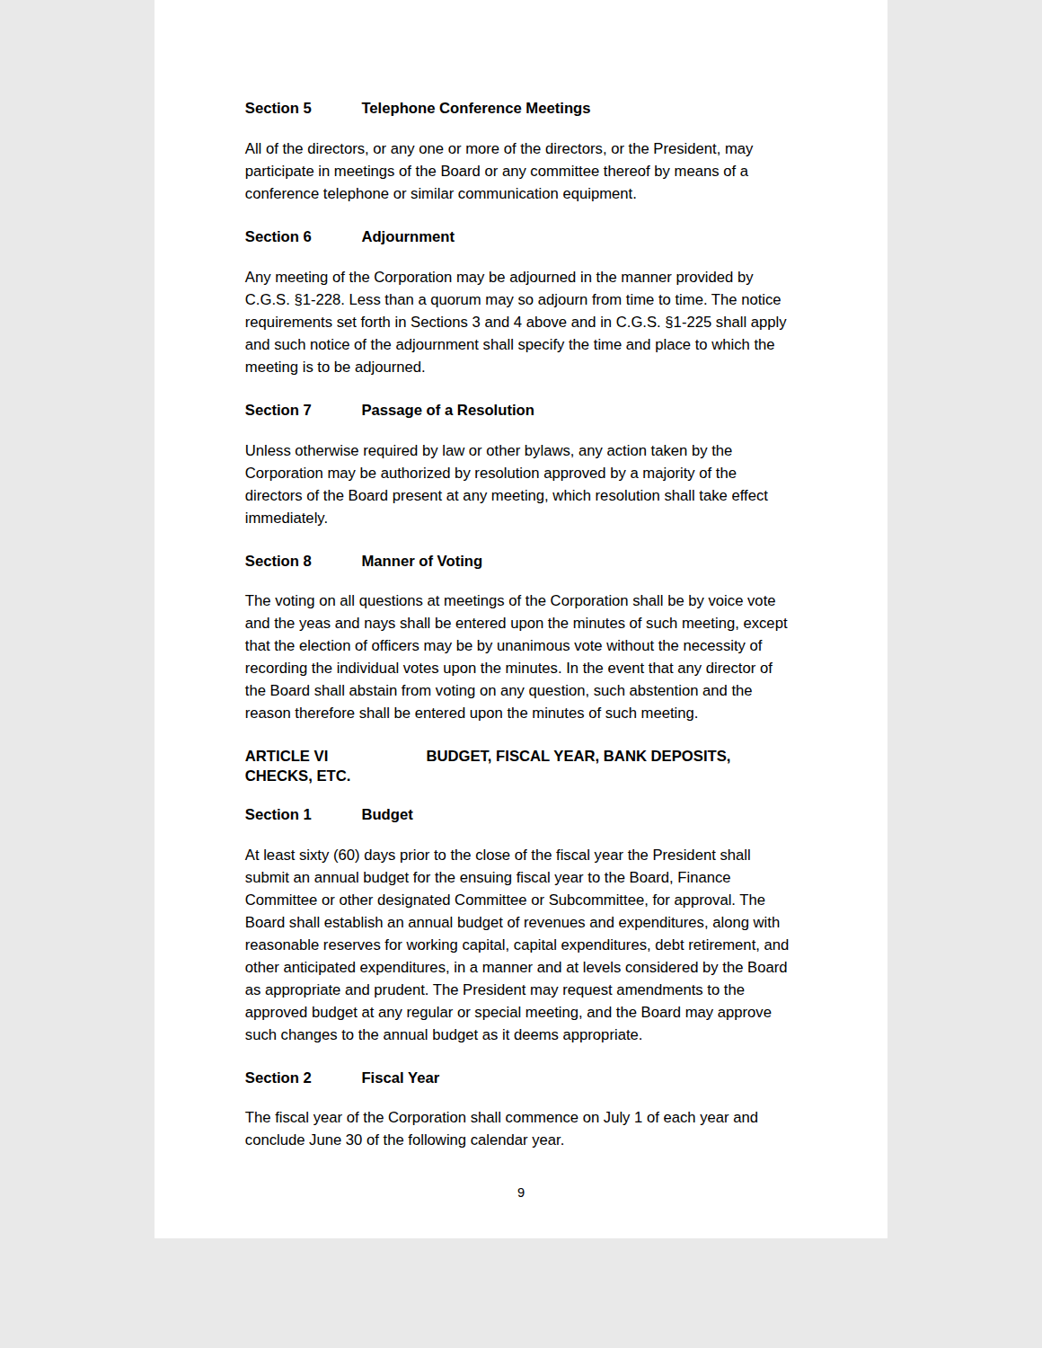Section 5 Telephone Conference Meetings
All of the directors, or any one or more of the directors, or the President, may participate in meetings of the Board or any committee thereof by means of a conference telephone or similar communication equipment.
Section 6 Adjournment
Any meeting of the Corporation may be adjourned in the manner provided by C.G.S. §1-228. Less than a quorum may so adjourn from time to time. The notice requirements set forth in Sections 3 and 4 above and in C.G.S. §1-225 shall apply and such notice of the adjournment shall specify the time and place to which the meeting is to be adjourned.
Section 7 Passage of a Resolution
Unless otherwise required by law or other bylaws, any action taken by the Corporation may be authorized by resolution approved by a majority of the directors of the Board present at any meeting, which resolution shall take effect immediately.
Section 8 Manner of Voting
The voting on all questions at meetings of the Corporation shall be by voice vote and the yeas and nays shall be entered upon the minutes of such meeting, except that the election of officers may be by unanimous vote without the necessity of recording the individual votes upon the minutes. In the event that any director of the Board shall abstain from voting on any question, such abstention and the reason therefore shall be entered upon the minutes of such meeting.
ARTICLE VIBUDGET, FISCAL YEAR, BANK DEPOSITS, CHECKS, ETC.
Section 1 Budget
At least sixty (60) days prior to the close of the fiscal year the President shall submit an annual budget for the ensuing fiscal year to the Board, Finance Committee or other designated Committee or Subcommittee, for approval. The Board shall establish an annual budget of revenues and expenditures, along with reasonable reserves for working capital, capital expenditures, debt retirement, and other anticipated expenditures, in a manner and at levels considered by the Board as appropriate and prudent. The President may request amendments to the approved budget at any regular or special meeting, and the Board may approve such changes to the annual budget as it deems appropriate.
Section 2 Fiscal Year
The fiscal year of the Corporation shall commence on July 1 of each year and conclude June 30 of the following calendar year.
9